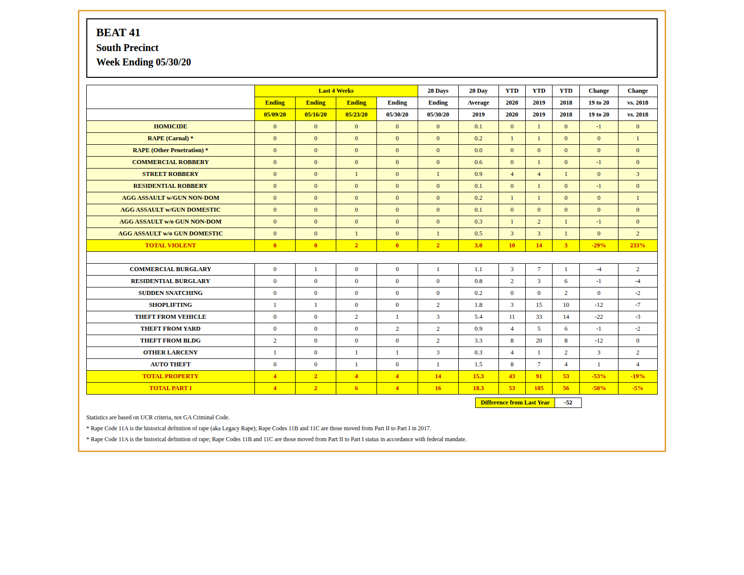BEAT 41
South Precinct
Week Ending 05/30/20
| | Last 4 Weeks | 28 Days | 28 Day | YTD | YTD | YTD | Change | Change |
| --- | --- | --- | --- | --- | --- | --- | --- | --- |
| Ending | Ending | Ending | Ending | Ending | Average | 2020 | 2019 | 2018 | 19 to 20 | vs. 2018 |
| | 05/09/20 | 05/16/20 | 05/23/20 | 05/30/20 | 05/30/20 | 2019 | 2020 | 2019 | 2018 | 19 to 20 | vs. 2018 |
| HOMICIDE | 0 | 0 | 0 | 0 | 0 | 0.1 | 0 | 1 | 0 | -1 | 0 |
| RAPE (Carnal) * | 0 | 0 | 0 | 0 | 0 | 0.2 | 1 | 1 | 0 | 0 | 1 |
| RAPE (Other Penetration) * | 0 | 0 | 0 | 0 | 0 | 0.0 | 0 | 0 | 0 | 0 | 0 |
| COMMERCIAL ROBBERY | 0 | 0 | 0 | 0 | 0 | 0.6 | 0 | 1 | 0 | -1 | 0 |
| STREET ROBBERY | 0 | 0 | 1 | 0 | 1 | 0.9 | 4 | 4 | 1 | 0 | 3 |
| RESIDENTIAL ROBBERY | 0 | 0 | 0 | 0 | 0 | 0.1 | 0 | 1 | 0 | -1 | 0 |
| AGG ASSAULT w/GUN NON-DOM | 0 | 0 | 0 | 0 | 0 | 0.2 | 1 | 1 | 0 | 0 | 1 |
| AGG ASSAULT w/GUN DOMESTIC | 0 | 0 | 0 | 0 | 0 | 0.1 | 0 | 0 | 0 | 0 | 0 |
| AGG ASSAULT w/o GUN NON-DOM | 0 | 0 | 0 | 0 | 0 | 0.3 | 1 | 2 | 1 | -1 | 0 |
| AGG ASSAULT w/o GUN DOMESTIC | 0 | 0 | 1 | 0 | 1 | 0.5 | 3 | 3 | 1 | 0 | 2 |
| TOTAL VIOLENT | 0 | 0 | 2 | 0 | 2 | 3.0 | 10 | 14 | 3 | -29% | 233% |
| COMMERCIAL BURGLARY | 0 | 1 | 0 | 0 | 1 | 1.1 | 3 | 7 | 1 | -4 | 2 |
| RESIDENTIAL BURGLARY | 0 | 0 | 0 | 0 | 0 | 0.8 | 2 | 3 | 6 | -1 | -4 |
| SUDDEN SNATCHING | 0 | 0 | 0 | 0 | 0 | 0.2 | 0 | 0 | 2 | 0 | -2 |
| SHOPLIFTING | 1 | 1 | 0 | 0 | 2 | 1.8 | 3 | 15 | 10 | -12 | -7 |
| THEFT FROM VEHICLE | 0 | 0 | 2 | 1 | 3 | 5.4 | 11 | 33 | 14 | -22 | -3 |
| THEFT FROM YARD | 0 | 0 | 0 | 2 | 2 | 0.9 | 4 | 5 | 6 | -1 | -2 |
| THEFT FROM BLDG | 2 | 0 | 0 | 0 | 2 | 3.3 | 8 | 20 | 8 | -12 | 0 |
| OTHER LARCENY | 1 | 0 | 1 | 1 | 3 | 0.3 | 4 | 1 | 2 | 3 | 2 |
| AUTO THEFT | 0 | 0 | 1 | 0 | 1 | 1.5 | 8 | 7 | 4 | 1 | 4 |
| TOTAL PROPERTY | 4 | 2 | 4 | 4 | 14 | 15.3 | 43 | 91 | 53 | -53% | -19% |
| TOTAL PART I | 4 | 2 | 6 | 4 | 16 | 18.3 | 53 | 105 | 56 | -50% | -5% |
Difference from Last Year-52
Statistics are based on UCR criteria, not GA Criminal Code.
* Rape Code 11A is the historical definition of rape (aka Legacy Rape); Rape Codes 11B and 11C are those moved from Part II to Part I in 2017.
* Rape Code 11A is the historical definition of rape; Rape Codes 11B and 11C are those moved from Part II to Part I status in accordance with federal mandate.